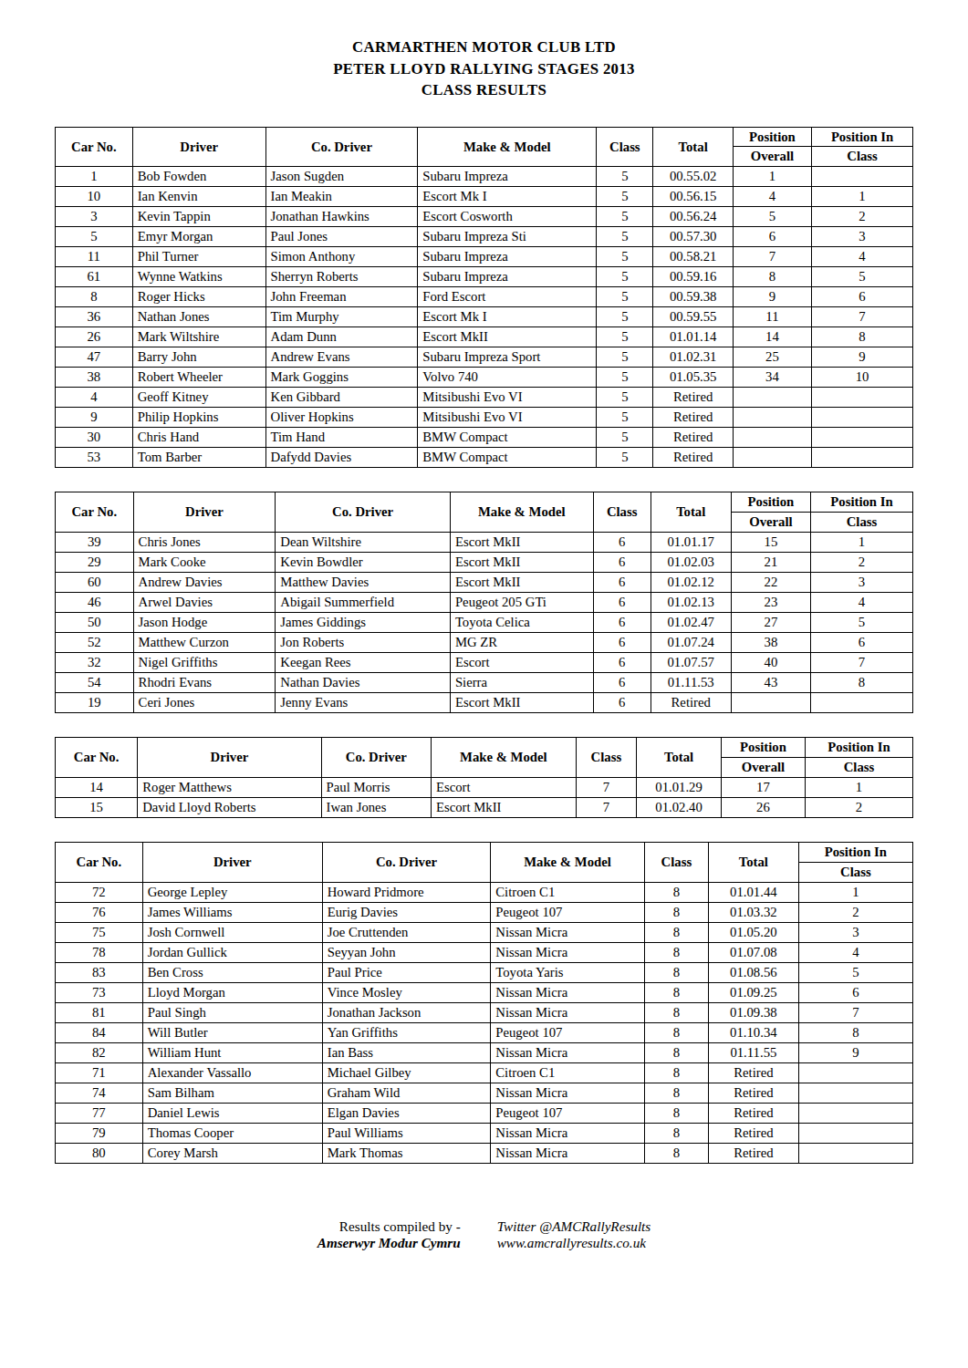CARMARTHEN MOTOR CLUB LTD
PETER LLOYD RALLYING STAGES 2013
CLASS RESULTS
Class 5 Results
| Car No. | Driver | Co. Driver | Make & Model | Class | Total | Position | Position In |
| --- | --- | --- | --- | --- | --- | --- | --- |
| Overall | Class |
| 1 | Bob Fowden | Jason Sugden | Subaru Impreza | 5 | 00.55.02 | 1 | |
| 10 | Ian Kenvin | Ian Meakin | Escort Mk I | 5 | 00.56.15 | 4 | 1 |
| 3 | Kevin Tappin | Jonathan Hawkins | Escort Cosworth | 5 | 00.56.24 | 5 | 2 |
| 5 | Emyr Morgan | Paul Jones | Subaru Impreza Sti | 5 | 00.57.30 | 6 | 3 |
| 11 | Phil Turner | Simon Anthony | Subaru Impreza | 5 | 00.58.21 | 7 | 4 |
| 61 | Wynne Watkins | Sherryn Roberts | Subaru Impreza | 5 | 00.59.16 | 8 | 5 |
| 8 | Roger Hicks | John Freeman | Ford Escort | 5 | 00.59.38 | 9 | 6 |
| 36 | Nathan Jones | Tim Murphy | Escort Mk I | 5 | 00.59.55 | 11 | 7 |
| 26 | Mark Wiltshire | Adam Dunn | Escort MkII | 5 | 01.01.14 | 14 | 8 |
| 47 | Barry John | Andrew Evans | Subaru Impreza Sport | 5 | 01.02.31 | 25 | 9 |
| 38 | Robert Wheeler | Mark Goggins | Volvo 740 | 5 | 01.05.35 | 34 | 10 |
| 4 | Geoff Kitney | Ken Gibbard | Mitsibushi Evo VI | 5 | Retired | | |
| 9 | Philip Hopkins | Oliver Hopkins | Mitsibushi Evo VI | 5 | Retired | | |
| 30 | Chris Hand | Tim Hand | BMW Compact | 5 | Retired | | |
| 53 | Tom Barber | Dafydd Davies | BMW Compact | 5 | Retired | | |
Class 6 Results
| Car No. | Driver | Co. Driver | Make & Model | Class | Total | Position | Position In |
| --- | --- | --- | --- | --- | --- | --- | --- |
| Overall | Class |
| 39 | Chris Jones | Dean Wiltshire | Escort MkII | 6 | 01.01.17 | 15 | 1 |
| 29 | Mark Cooke | Kevin Bowdler | Escort MkII | 6 | 01.02.03 | 21 | 2 |
| 60 | Andrew Davies | Matthew Davies | Escort MkII | 6 | 01.02.12 | 22 | 3 |
| 46 | Arwel Davies | Abigail Summerfield | Peugeot 205 GTi | 6 | 01.02.13 | 23 | 4 |
| 50 | Jason Hodge | James Giddings | Toyota Celica | 6 | 01.02.47 | 27 | 5 |
| 52 | Matthew Curzon | Jon Roberts | MG ZR | 6 | 01.07.24 | 38 | 6 |
| 32 | Nigel Griffiths | Keegan Rees | Escort | 6 | 01.07.57 | 40 | 7 |
| 54 | Rhodri Evans | Nathan Davies | Sierra | 6 | 01.11.53 | 43 | 8 |
| 19 | Ceri Jones | Jenny Evans | Escort MkII | 6 | Retired | | |
Class 7 Results
| Car No. | Driver | Co. Driver | Make & Model | Class | Total | Position | Position In |
| --- | --- | --- | --- | --- | --- | --- | --- |
| Overall | Class |
| 14 | Roger Matthews | Paul Morris | Escort | 7 | 01.01.29 | 17 | 1 |
| 15 | David Lloyd Roberts | Iwan Jones | Escort MkII | 7 | 01.02.40 | 26 | 2 |
Class 8 Results
| Car No. | Driver | Co. Driver | Make & Model | Class | Total | Position In |
| --- | --- | --- | --- | --- | --- | --- |
| Class |
| 72 | George Lepley | Howard Pridmore | Citroen C1 | 8 | 01.01.44 | 1 |
| 76 | James Williams | Eurig Davies | Peugeot 107 | 8 | 01.03.32 | 2 |
| 75 | Josh Cornwell | Joe Cruttenden | Nissan Micra | 8 | 01.05.20 | 3 |
| 78 | Jordan Gullick | Seyyan John | Nissan Micra | 8 | 01.07.08 | 4 |
| 83 | Ben Cross | Paul Price | Toyota Yaris | 8 | 01.08.56 | 5 |
| 73 | Lloyd Morgan | Vince Mosley | Nissan Micra | 8 | 01.09.25 | 6 |
| 81 | Paul Singh | Jonathan Jackson | Nissan Micra | 8 | 01.09.38 | 7 |
| 84 | Will Butler | Yan Griffiths | Peugeot 107 | 8 | 01.10.34 | 8 |
| 82 | William Hunt | Ian Bass | Nissan Micra | 8 | 01.11.55 | 9 |
| 71 | Alexander Vassallo | Michael Gilbey | Citroen C1 | 8 | Retired | |
| 74 | Sam Bilham | Graham Wild | Nissan Micra | 8 | Retired | |
| 77 | Daniel Lewis | Elgan Davies | Peugeot 107 | 8 | Retired | |
| 79 | Thomas Cooper | Paul Williams | Nissan Micra | 8 | Retired | |
| 80 | Corey Marsh | Mark Thomas | Nissan Micra | 8 | Retired | |
Results compiled by -
Amserwyr Modur Cymru
Twitter @AMCRallyResults
www.amcrallyresults.co.uk